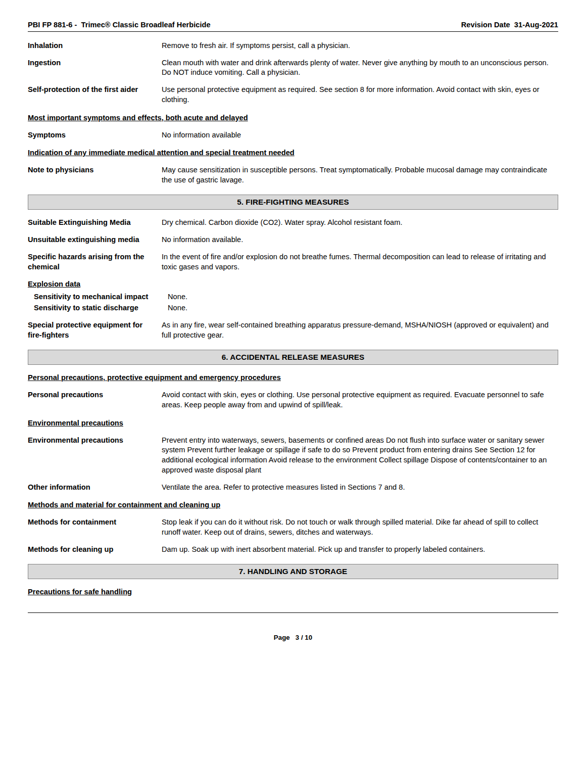PBI FP 881-6 - Trimec® Classic Broadleaf Herbicide
Revision Date 31-Aug-2021
Inhalation
Remove to fresh air. If symptoms persist, call a physician.
Ingestion
Clean mouth with water and drink afterwards plenty of water. Never give anything by mouth to an unconscious person. Do NOT induce vomiting. Call a physician.
Self-protection of the first aider
Use personal protective equipment as required. See section 8 for more information. Avoid contact with skin, eyes or clothing.
Most important symptoms and effects, both acute and delayed
Symptoms
No information available
Indication of any immediate medical attention and special treatment needed
Note to physicians
May cause sensitization in susceptible persons. Treat symptomatically. Probable mucosal damage may contraindicate the use of gastric lavage.
5. FIRE-FIGHTING MEASURES
Suitable Extinguishing Media
Dry chemical. Carbon dioxide (CO2). Water spray. Alcohol resistant foam.
Unsuitable extinguishing media
No information available.
Specific hazards arising from the chemical
In the event of fire and/or explosion do not breathe fumes. Thermal decomposition can lead to release of irritating and toxic gases and vapors.
Explosion data
Sensitivity to mechanical impact
None.
Sensitivity to static discharge
None.
Special protective equipment for fire-fighters
As in any fire, wear self-contained breathing apparatus pressure-demand, MSHA/NIOSH (approved or equivalent) and full protective gear.
6. ACCIDENTAL RELEASE MEASURES
Personal precautions, protective equipment and emergency procedures
Personal precautions
Avoid contact with skin, eyes or clothing. Use personal protective equipment as required. Evacuate personnel to safe areas. Keep people away from and upwind of spill/leak.
Environmental precautions
Environmental precautions
Prevent entry into waterways, sewers, basements or confined areas Do not flush into surface water or sanitary sewer system Prevent further leakage or spillage if safe to do so Prevent product from entering drains See Section 12 for additional ecological information Avoid release to the environment Collect spillage Dispose of contents/container to an approved waste disposal plant
Other information
Ventilate the area. Refer to protective measures listed in Sections 7 and 8.
Methods and material for containment and cleaning up
Methods for containment
Stop leak if you can do it without risk. Do not touch or walk through spilled material. Dike far ahead of spill to collect runoff water. Keep out of drains, sewers, ditches and waterways.
Methods for cleaning up
Dam up. Soak up with inert absorbent material. Pick up and transfer to properly labeled containers.
7. HANDLING AND STORAGE
Precautions for safe handling
Page 3 / 10